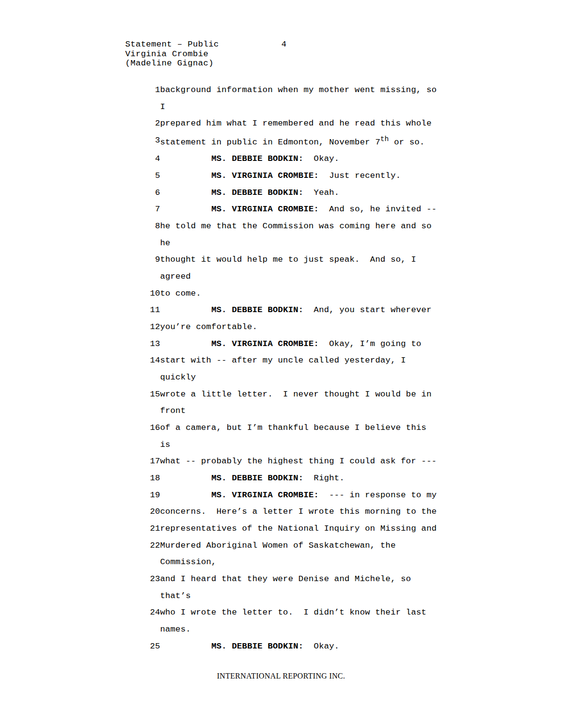Statement – Public 4 Virginia Crombie (Madeline Gignac)
| 1 | background information when my mother went missing, so I |
| 2 | prepared him what I remembered and he read this whole |
| 3 | statement in public in Edmonton, November 7 th or so. |
| 4 | MS. DEBBIE BODKIN: Okay. |
| 5 | MS. VIRGINIA CROMBIE: Just recently. |
| 6 | MS. DEBBIE BODKIN: Yeah. |
| 7 | MS. VIRGINIA CROMBIE: And so, he invited -- |
| 8 | he told me that the Commission was coming here and so he |
| 9 | thought it would help me to just speak. And so, I agreed |
| 10 | to come. |
| 11 | MS. DEBBIE BODKIN: And, you start wherever |
| 12 | you’re comfortable. |
| 13 | MS. VIRGINIA CROMBIE: Okay, I’m going to |
| 14 | start with -- after my uncle called yesterday, I quickly |
| 15 | wrote a little letter. I never thought I would be in front |
| 16 | of a camera, but I’m thankful because I believe this is |
| 17 | what -- probably the highest thing I could ask for --- |
| 18 | MS. DEBBIE BODKIN: Right. |
| 19 | MS. VIRGINIA CROMBIE: --- in response to my |
| 20 | concerns. Here’s a letter I wrote this morning to the |
| 21 | representatives of the National Inquiry on Missing and |
| 22 | Murdered Aboriginal Women of Saskatchewan, the Commission, |
| 23 | and I heard that they were Denise and Michele, so that’s |
| 24 | who I wrote the letter to. I didn’t know their last names. |
| 25 | MS. DEBBIE BODKIN: Okay. |
INTERNATIONAL REPORTING INC.